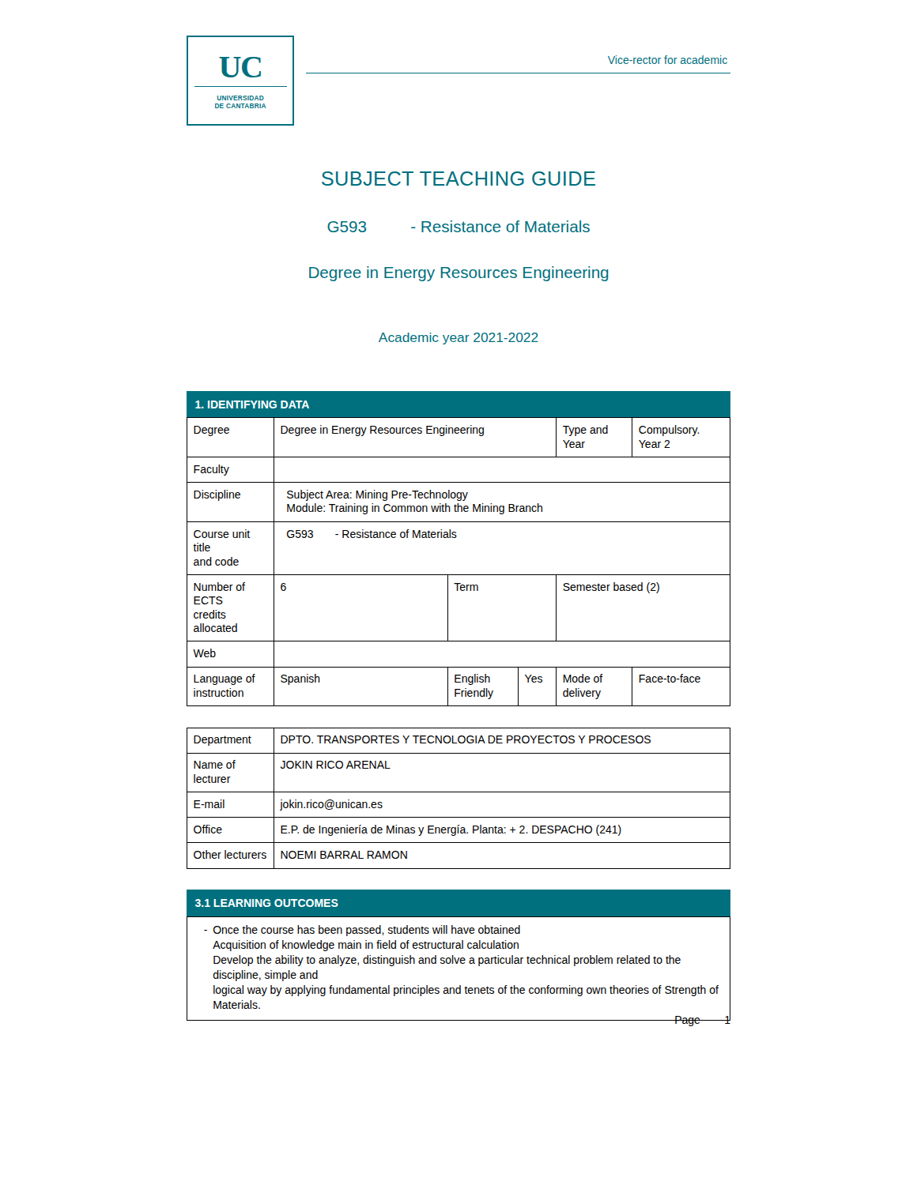UC
UNIVERSIDAD
DE CANTABRIA
Vice-rector for academic
SUBJECT TEACHING GUIDE
G593- Resistance of Materials
Degree in Energy Resources Engineering
Academic year 2021-2022
1. IDENTIFYING DATA
| Degree | Degree in Energy Resources Engineering | Type and Year | Compulsory. Year 2 |
| Faculty | |
| Discipline | Subject Area: Mining Pre-Technology Module: Training in Common with the Mining Branch |
| Course unit title and code | G593 - Resistance of Materials |
| Number of ECTS credits allocated | 6 | Term | Semester based (2) |
| Web | |
| Language of instruction | Spanish | English Friendly | Yes | Mode of delivery | Face-to-face |
| Department | DPTO. TRANSPORTES Y TECNOLOGIA DE PROYECTOS Y PROCESOS |
| Name of lecturer | JOKIN RICO ARENAL |
| E-mail | jokin.rico@unican.es |
| Office | E.P. de Ingeniería de Minas y Energía. Planta: + 2. DESPACHO (241) |
| Other lecturers | NOEMI BARRAL RAMON |
3.1 LEARNING OUTCOMES
Once the course has been passed, students will have obtained
Acquisition of knowledge main in field of estructural calculation
Develop the ability to analyze, distinguish and solve a particular technical problem related to the discipline, simple and
logical way by applying fundamental principles and tenets of the conforming own theories of Strength of Materials.
Page1